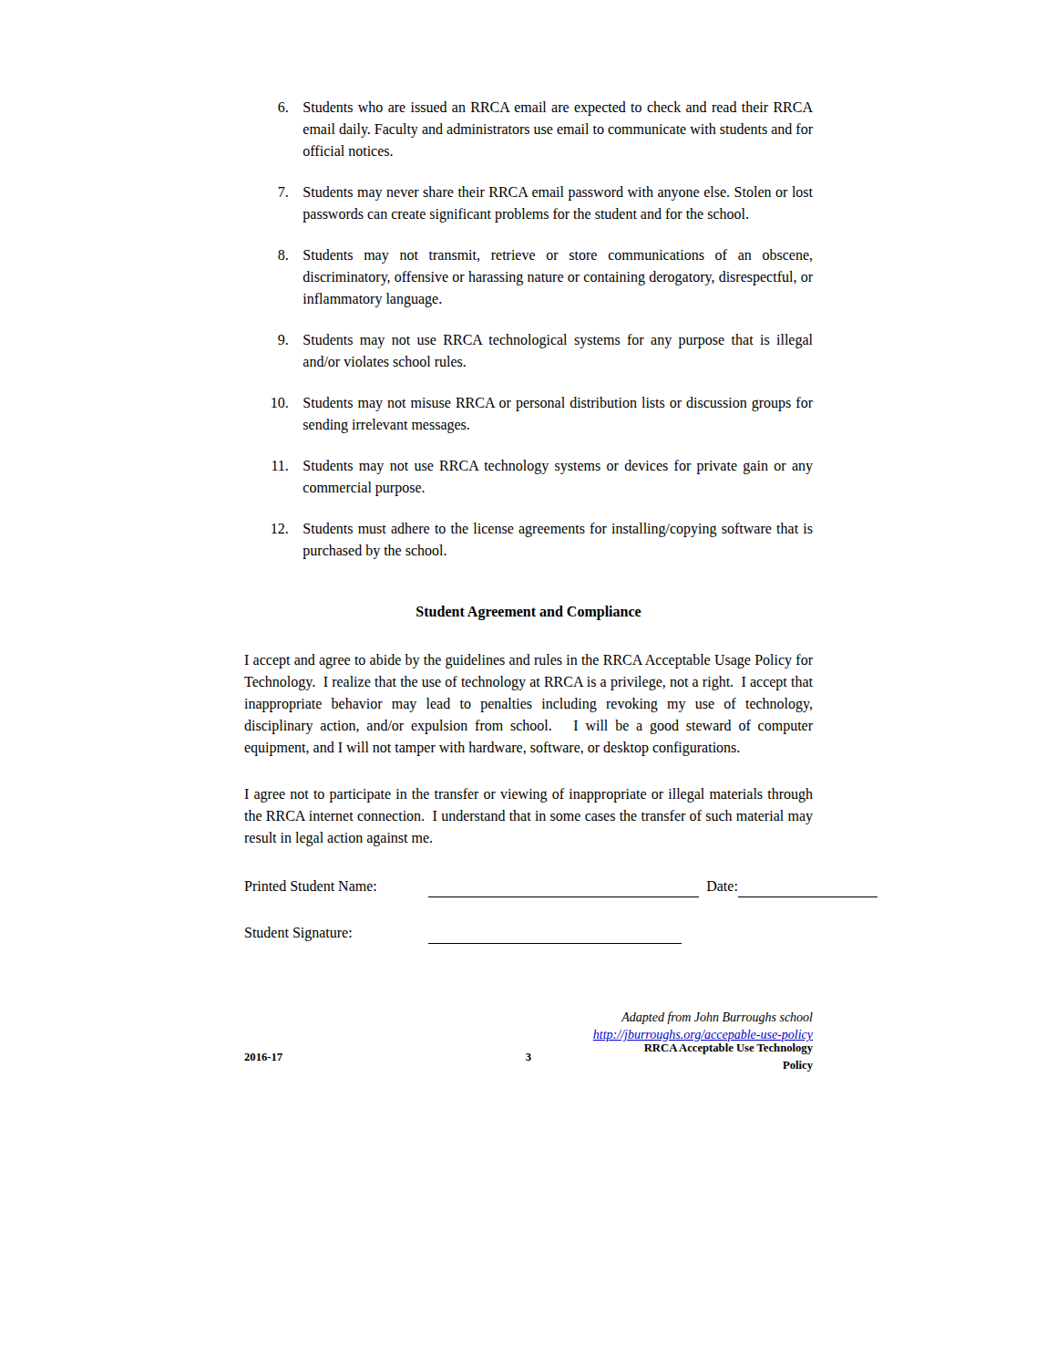Students who are issued an RRCA email are expected to check and read their RRCA email daily. Faculty and administrators use email to communicate with students and for official notices.
Students may never share their RRCA email password with anyone else. Stolen or lost passwords can create significant problems for the student and for the school.
Students may not transmit, retrieve or store communications of an obscene, discriminatory, offensive or harassing nature or containing derogatory, disrespectful, or inflammatory language.
Students may not use RRCA technological systems for any purpose that is illegal and/or violates school rules.
Students may not misuse RRCA or personal distribution lists or discussion groups for sending irrelevant messages.
Students may not use RRCA technology systems or devices for private gain or any commercial purpose.
Students must adhere to the license agreements for installing/copying software that is purchased by the school.
Student Agreement and Compliance
I accept and agree to abide by the guidelines and rules in the RRCA Acceptable Usage Policy for Technology. I realize that the use of technology at RRCA is a privilege, not a right. I accept that inappropriate behavior may lead to penalties including revoking my use of technology, disciplinary action, and/or expulsion from school. I will be a good steward of computer equipment, and I will not tamper with hardware, software, or desktop configurations.
I agree not to participate in the transfer or viewing of inappropriate or illegal materials through the RRCA internet connection. I understand that in some cases the transfer of such material may result in legal action against me.
Printed Student Name: Date:
Student Signature:
Adapted from John Burroughs school
http://jburroughs.org/accepable-use-policy
| 2016-17 | 3 | RRCA Acceptable Use Technology Policy |